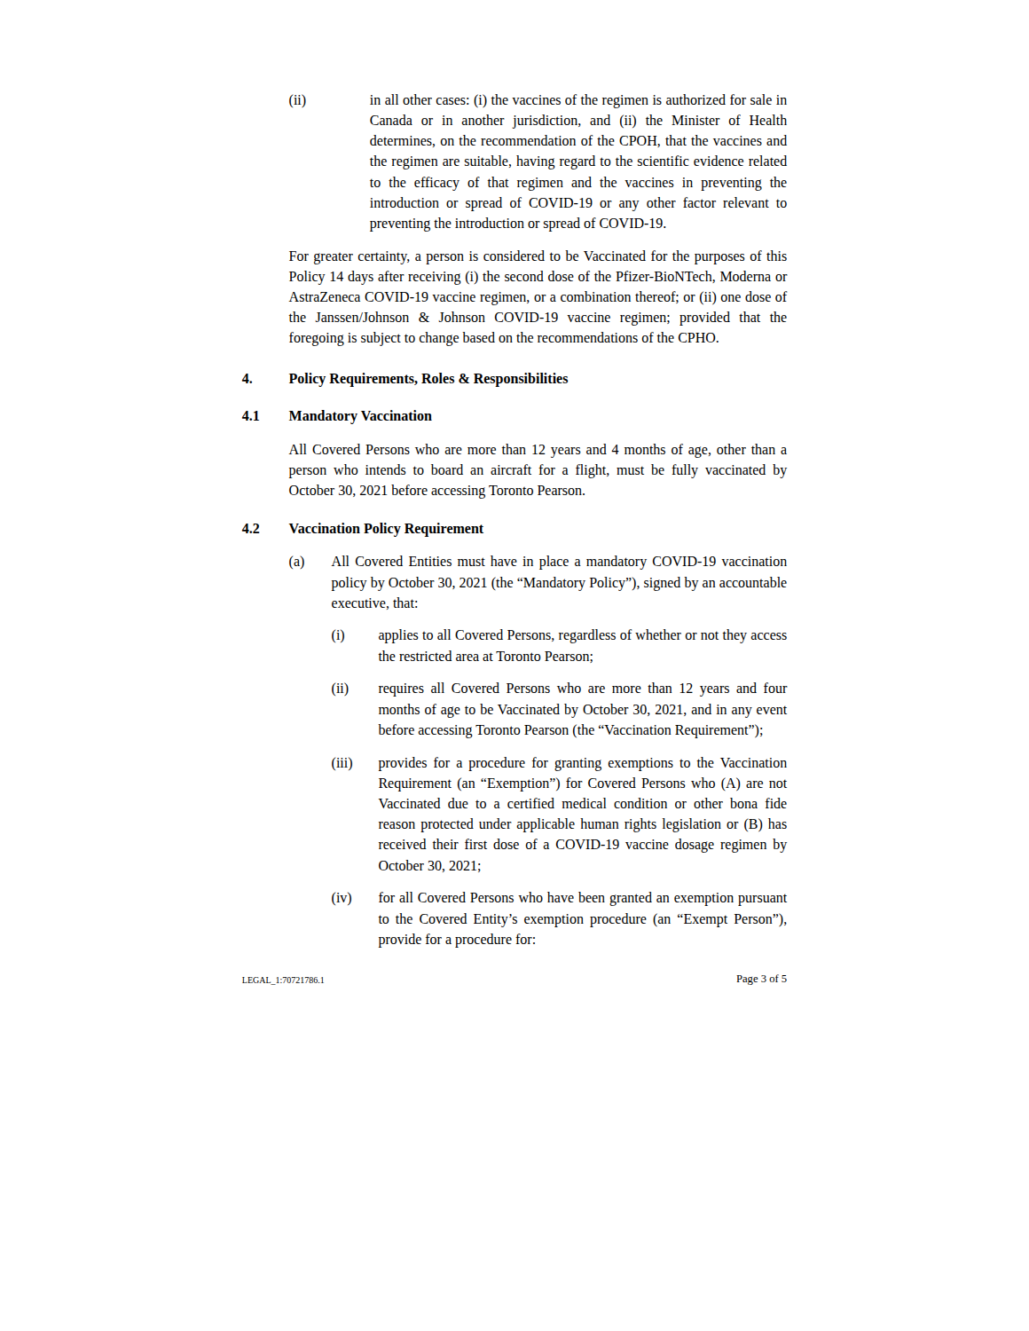(ii)
in all other cases: (i) the vaccines of the regimen is authorized for sale in Canada or in another jurisdiction, and (ii) the Minister of Health determines, on the recommendation of the CPOH, that the vaccines and the regimen are suitable, having regard to the scientific evidence related to the efficacy of that regimen and the vaccines in preventing the introduction or spread of COVID-19 or any other factor relevant to preventing the introduction or spread of COVID-19.
For greater certainty, a person is considered to be Vaccinated for the purposes of this Policy 14 days after receiving (i) the second dose of the Pfizer-BioNTech, Moderna or AstraZeneca COVID-19 vaccine regimen, or a combination thereof; or (ii) one dose of the Janssen/Johnson & Johnson COVID-19 vaccine regimen; provided that the foregoing is subject to change based on the recommendations of the CPHO.
4. Policy Requirements, Roles & Responsibilities
4.1 Mandatory Vaccination
All Covered Persons who are more than 12 years and 4 months of age, other than a person who intends to board an aircraft for a flight, must be fully vaccinated by October 30, 2021 before accessing Toronto Pearson.
4.2 Vaccination Policy Requirement
(a)
All Covered Entities must have in place a mandatory COVID-19 vaccination policy by October 30, 2021 (the “Mandatory Policy”), signed by an accountable executive, that:
(i)
applies to all Covered Persons, regardless of whether or not they access the restricted area at Toronto Pearson;
(ii)
requires all Covered Persons who are more than 12 years and four months of age to be Vaccinated by October 30, 2021, and in any event before accessing Toronto Pearson (the “Vaccination Requirement”);
(iii)
provides for a procedure for granting exemptions to the Vaccination Requirement (an “Exemption”) for Covered Persons who (A) are not Vaccinated due to a certified medical condition or other bona fide reason protected under applicable human rights legislation or (B) has received their first dose of a COVID-19 vaccine dosage regimen by October 30, 2021;
(iv)
for all Covered Persons who have been granted an exemption pursuant to the Covered Entity’s exemption procedure (an “Exempt Person”), provide for a procedure for:
LEGAL_1:70721786.1
Page 3 of 5